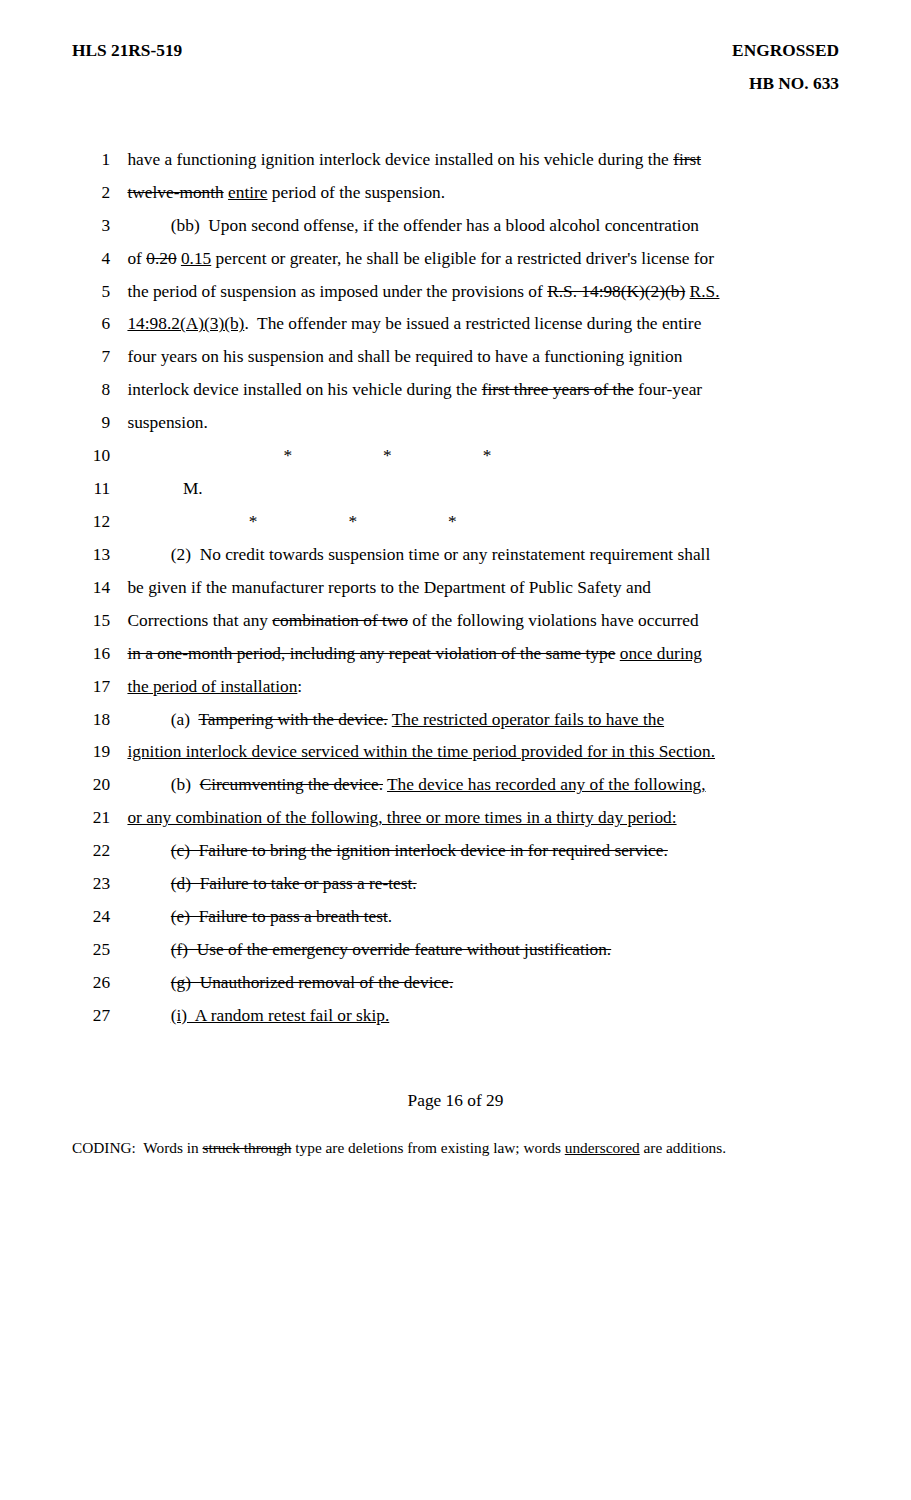HLS 21RS-519
ENGROSSED HB NO. 633
have a functioning ignition interlock device installed on his vehicle during the first
twelve-month entire period of the suspension.
(bb) Upon second offense, if the offender has a blood alcohol concentration
of 0.20 0.15 percent or greater, he shall be eligible for a restricted driver's license for
the period of suspension as imposed under the provisions of R.S. 14:98(K)(2)(b) R.S.
14:98.2(A)(3)(b). The offender may be issued a restricted license during the entire
four years on his suspension and shall be required to have a functioning ignition
interlock device installed on his vehicle during the first three years of the four-year
suspension.
* * *
M.
* * *
(2) No credit towards suspension time or any reinstatement requirement shall
be given if the manufacturer reports to the Department of Public Safety and
Corrections that any combination of two of the following violations have occurred
in a one-month period, including any repeat violation of the same type once during
the period of installation:
(a) Tampering with the device. The restricted operator fails to have the
ignition interlock device serviced within the time period provided for in this Section.
(b) Circumventing the device. The device has recorded any of the following,
or any combination of the following, three or more times in a thirty day period:
(c) Failure to bring the ignition interlock device in for required service.
(d) Failure to take or pass a re-test.
(e) Failure to pass a breath test.
(f) Use of the emergency override feature without justification.
(g) Unauthorized removal of the device.
(i) A random retest fail or skip.
Page 16 of 29
CODING: Words in struck through type are deletions from existing law; words underscored are additions.